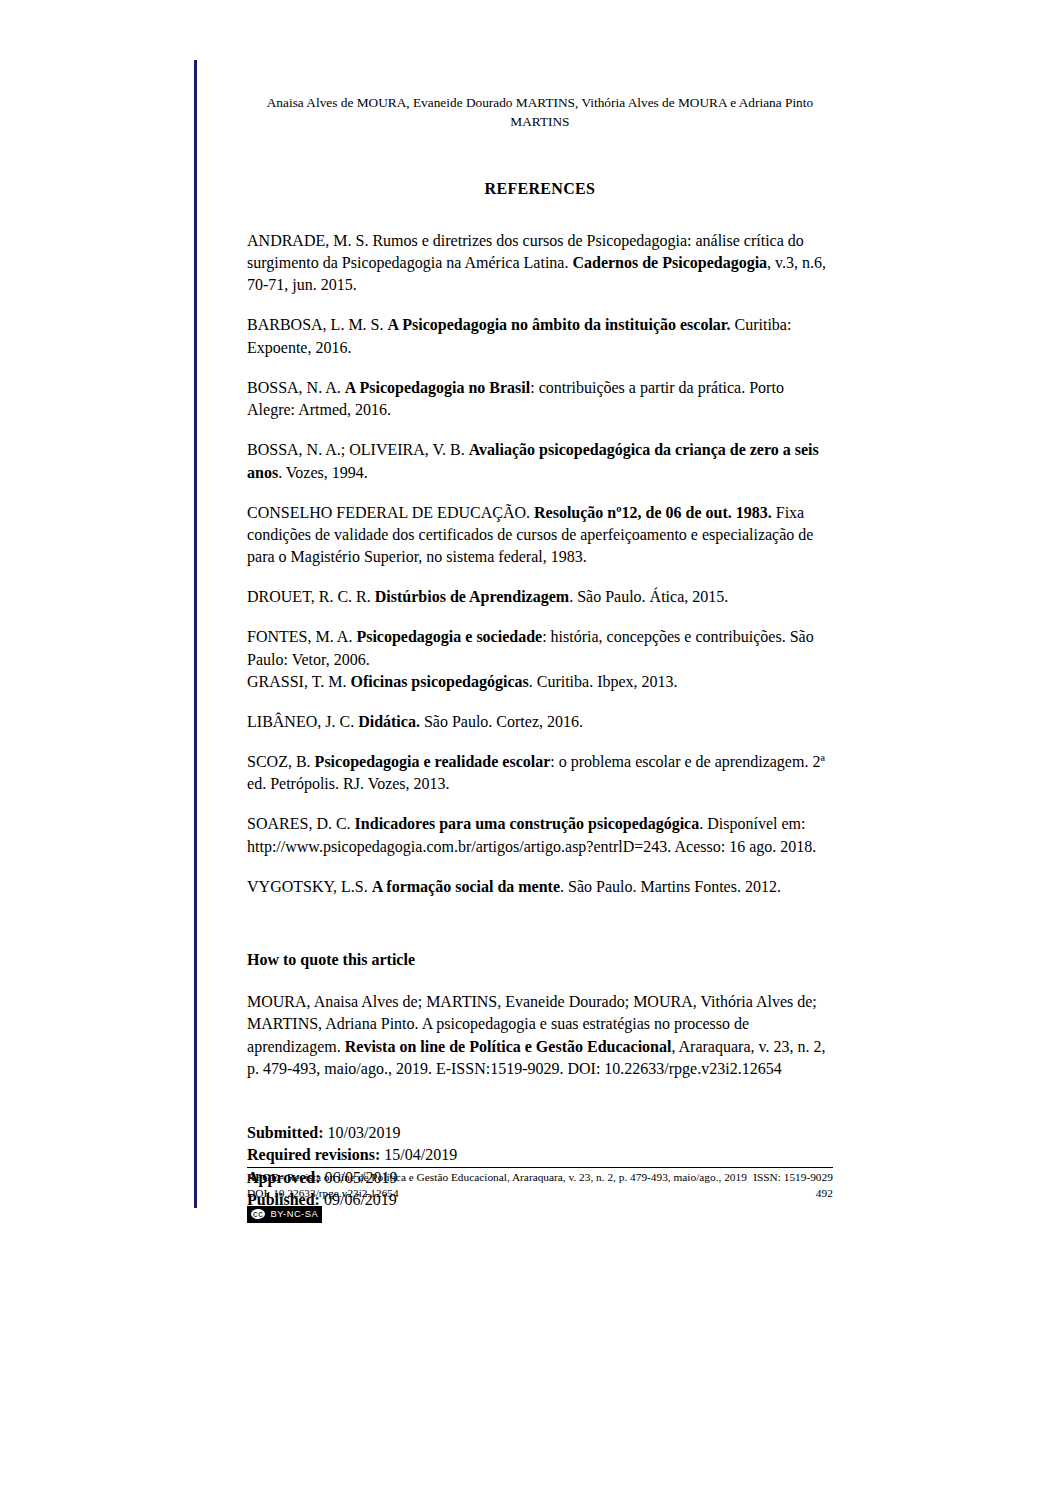Anaisa Alves de MOURA, Evaneide Dourado MARTINS, Vithória Alves de MOURA e Adriana Pinto MARTINS
REFERENCES
ANDRADE, M. S. Rumos e diretrizes dos cursos de Psicopedagogia: análise crítica do surgimento da Psicopedagogia na América Latina. Cadernos de Psicopedagogia, v.3, n.6, 70-71, jun. 2015.
BARBOSA, L. M. S. A Psicopedagogia no âmbito da instituição escolar. Curitiba: Expoente, 2016.
BOSSA, N. A. A Psicopedagogia no Brasil: contribuições a partir da prática. Porto Alegre: Artmed, 2016.
BOSSA, N. A.; OLIVEIRA, V. B. Avaliação psicopedagógica da criança de zero a seis anos. Vozes, 1994.
CONSELHO FEDERAL DE EDUCAÇÃO. Resolução nº12, de 06 de out. 1983. Fixa condições de validade dos certificados de cursos de aperfeiçoamento e especialização de para o Magistério Superior, no sistema federal, 1983.
DROUET, R. C. R. Distúrbios de Aprendizagem. São Paulo. Ática, 2015.
FONTES, M. A. Psicopedagogia e sociedade: história, concepções e contribuições. São Paulo: Vetor, 2006.
GRASSI, T. M. Oficinas psicopedagógicas. Curitiba. Ibpex, 2013.
LIBÂNEO, J. C. Didática. São Paulo. Cortez, 2016.
SCOZ, B. Psicopedagogia e realidade escolar: o problema escolar e de aprendizagem. 2ª ed. Petrópolis. RJ. Vozes, 2013.
SOARES, D. C. Indicadores para uma construção psicopedagógica. Disponível em: http://www.psicopedagogia.com.br/artigos/artigo.asp?entrlD=243. Acesso: 16 ago. 2018.
VYGOTSKY, L.S. A formação social da mente. São Paulo. Martins Fontes. 2012.
How to quote this article
MOURA, Anaisa Alves de; MARTINS, Evaneide Dourado; MOURA, Vithória Alves de; MARTINS, Adriana Pinto. A psicopedagogia e suas estratégias no processo de aprendizagem. Revista on line de Política e Gestão Educacional, Araraquara, v. 23, n. 2, p. 479-493, maio/ago., 2019. E-ISSN:1519-9029. DOI: 10.22633/rpge.v23i2.12654
Submitted: 10/03/2019
Required revisions: 15/04/2019
Approved: 06/05/2019
Published: 09/06/2019
RPGE– Revista on line de Política e Gestão Educacional, Araraquara, v. 23, n. 2, p. 479-493, maio/ago., 2019 ISSN: 1519-9029
DOI: 10.22633/rpge.v23i2.12654 492
cc BY-NC-SA